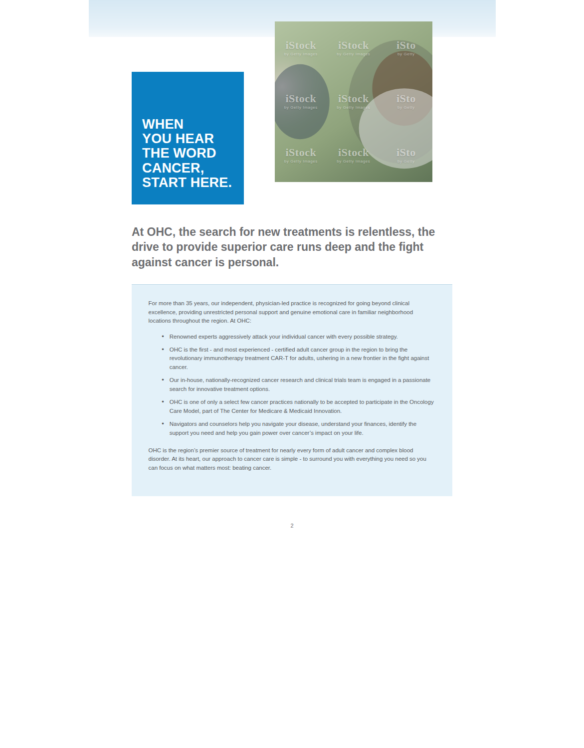When
You Hear
The Word
Cancer,
Start Here.
iStock by Getty Images
iStock by Getty Images
iSto by Getty
iStock by Getty Images
iStock by Getty Images
iSto by Getty
iStock by Getty Images
iStock by Getty Images
iSto by Getty
At OHC, the search for new treatments is relentless, the drive to provide superior care runs deep and the fight against cancer is personal.
For more than 35 years, our independent, physician-led practice is recognized for going beyond clinical excellence, providing unrestricted personal support and genuine emotional care in familiar neighborhood locations throughout the region. At OHC:
Renowned experts aggressively attack your individual cancer with every possible strategy.
OHC is the first - and most experienced - certified adult cancer group in the region to bring the revolutionary immunotherapy treatment CAR-T for adults, ushering in a new frontier in the fight against cancer.
Our in-house, nationally-recognized cancer research and clinical trials team is engaged in a passionate search for innovative treatment options.
OHC is one of only a select few cancer practices nationally to be accepted to participate in the Oncology Care Model, part of The Center for Medicare & Medicaid Innovation.
Navigators and counselors help you navigate your disease, understand your finances, identify the support you need and help you gain power over cancer’s impact on your life.
OHC is the region’s premier source of treatment for nearly every form of adult cancer and complex blood disorder. At its heart, our approach to cancer care is simple - to surround you with everything you need so you can focus on what matters most: beating cancer.
2